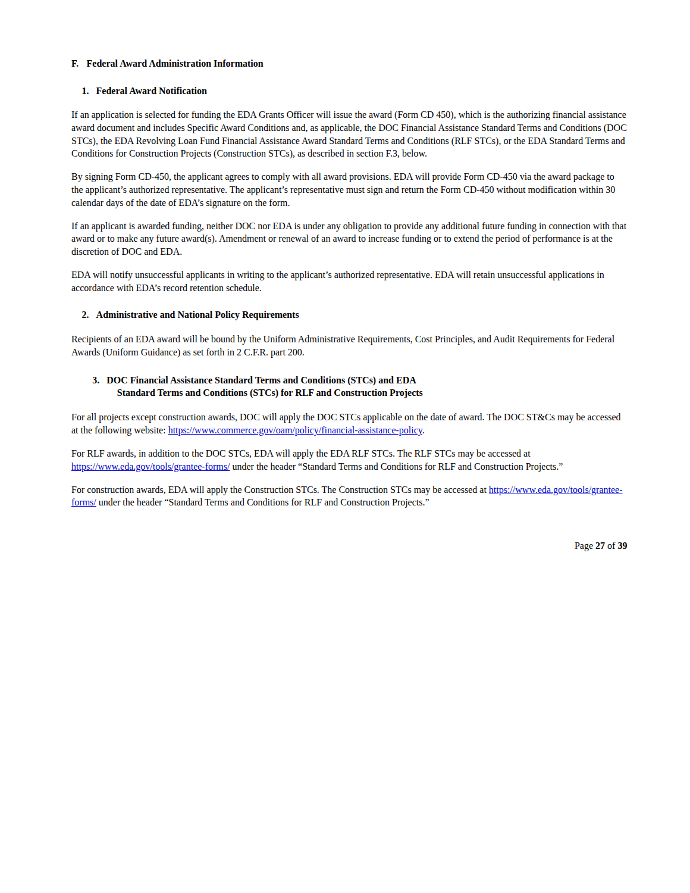F. Federal Award Administration Information
1. Federal Award Notification
If an application is selected for funding the EDA Grants Officer will issue the award (Form CD 450), which is the authorizing financial assistance award document and includes Specific Award Conditions and, as applicable, the DOC Financial Assistance Standard Terms and Conditions (DOC STCs), the EDA Revolving Loan Fund Financial Assistance Award Standard Terms and Conditions (RLF STCs), or the EDA Standard Terms and Conditions for Construction Projects (Construction STCs), as described in section F.3, below.
By signing Form CD-450, the applicant agrees to comply with all award provisions. EDA will provide Form CD-450 via the award package to the applicant’s authorized representative. The applicant’s representative must sign and return the Form CD-450 without modification within 30 calendar days of the date of EDA’s signature on the form.
If an applicant is awarded funding, neither DOC nor EDA is under any obligation to provide any additional future funding in connection with that award or to make any future award(s). Amendment or renewal of an award to increase funding or to extend the period of performance is at the discretion of DOC and EDA.
EDA will notify unsuccessful applicants in writing to the applicant’s authorized representative. EDA will retain unsuccessful applications in accordance with EDA’s record retention schedule.
2. Administrative and National Policy Requirements
Recipients of an EDA award will be bound by the Uniform Administrative Requirements, Cost Principles, and Audit Requirements for Federal Awards (Uniform Guidance) as set forth in 2 C.F.R. part 200.
3. DOC Financial Assistance Standard Terms and Conditions (STCs) and EDA
Standard Terms and Conditions (STCs) for RLF and Construction Projects
For all projects except construction awards, DOC will apply the DOC STCs applicable on the date of award. The DOC ST&Cs may be accessed at the following website: https://www.commerce.gov/oam/policy/financial-assistance-policy.
For RLF awards, in addition to the DOC STCs, EDA will apply the EDA RLF STCs. The RLF STCs may be accessed at https://www.eda.gov/tools/grantee-forms/ under the header “Standard Terms and Conditions for RLF and Construction Projects.”
For construction awards, EDA will apply the Construction STCs. The Construction STCs may be accessed at https://www.eda.gov/tools/grantee-forms/ under the header “Standard Terms and Conditions for RLF and Construction Projects.”
Page 27 of 39